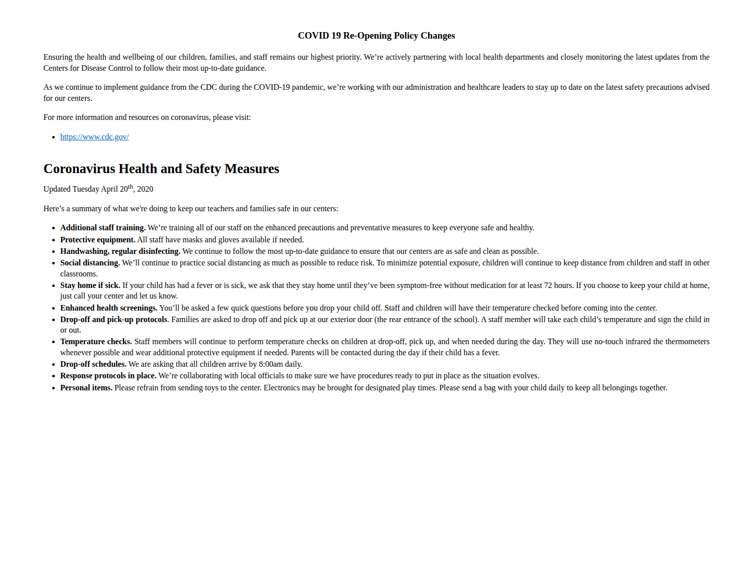COVID 19 Re-Opening Policy Changes
Ensuring the health and wellbeing of our children, families, and staff remains our highest priority. We’re actively partnering with local health departments and closely monitoring the latest updates from the Centers for Disease Control to follow their most up-to-date guidance.
As we continue to implement guidance from the CDC during the COVID-19 pandemic, we’re working with our administration and healthcare leaders to stay up to date on the latest safety precautions advised for our centers.
For more information and resources on coronavirus, please visit:
https://www.cdc.gov/
Coronavirus Health and Safety Measures
Updated Tuesday April 20th, 2020
Here’s a summary of what we're doing to keep our teachers and families safe in our centers:
Additional staff training. We’re training all of our staff on the enhanced precautions and preventative measures to keep everyone safe and healthy.
Protective equipment. All staff have masks and gloves available if needed.
Handwashing, regular disinfecting. We continue to follow the most up-to-date guidance to ensure that our centers are as safe and clean as possible.
Social distancing. We’ll continue to practice social distancing as much as possible to reduce risk. To minimize potential exposure, children will continue to keep distance from children and staff in other classrooms.
Stay home if sick. If your child has had a fever or is sick, we ask that they stay home until they’ve been symptom-free without medication for at least 72 hours. If you choose to keep your child at home, just call your center and let us know.
Enhanced health screenings. You’ll be asked a few quick questions before you drop your child off. Staff and children will have their temperature checked before coming into the center.
Drop-off and pick-up protocols. Families are asked to drop off and pick up at our exterior door (the rear entrance of the school). A staff member will take each child’s temperature and sign the child in or out.
Temperature checks. Staff members will continue to perform temperature checks on children at drop-off, pick up, and when needed during the day. They will use no-touch infrared the thermometers whenever possible and wear additional protective equipment if needed. Parents will be contacted during the day if their child has a fever.
Drop-off schedules. We are asking that all children arrive by 8:00am daily.
Response protocols in place. We’re collaborating with local officials to make sure we have procedures ready to put in place as the situation evolves.
Personal items. Please refrain from sending toys to the center. Electronics may be brought for designated play times. Please send a bag with your child daily to keep all belongings together.